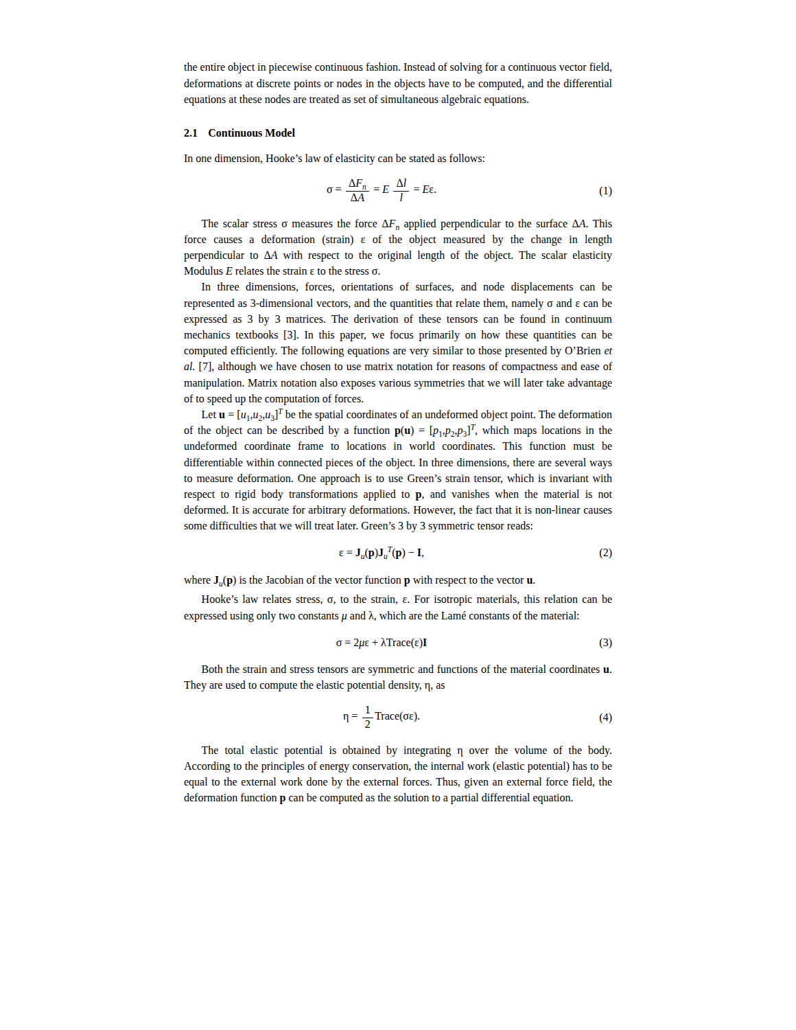the entire object in piecewise continuous fashion. Instead of solving for a continuous vector field, deformations at discrete points or nodes in the objects have to be computed, and the differential equations at these nodes are treated as set of simultaneous algebraic equations.
2.1 Continuous Model
In one dimension, Hooke’s law of elasticity can be stated as follows:
σ = ΔFn ΔA = E Δl l = Eε.
(1)
The scalar stress σ measures the force ΔFn applied perpendicular to the surface ΔA. This force causes a deformation (strain) ε of the object measured by the change in length perpendicular to ΔA with respect to the original length of the object. The scalar elasticity Modulus E relates the strain ε to the stress σ.
In three dimensions, forces, orientations of surfaces, and node displacements can be represented as 3-dimensional vectors, and the quantities that relate them, namely σ and ε can be expressed as 3 by 3 matrices. The derivation of these tensors can be found in continuum mechanics textbooks [3]. In this paper, we focus primarily on how these quantities can be computed efficiently. The following equations are very similar to those presented by O’Brien et al. [7], although we have chosen to use matrix notation for reasons of compactness and ease of manipulation. Matrix notation also exposes various symmetries that we will later take advantage of to speed up the computation of forces.
Let u = [u1,u2,u3]T be the spatial coordinates of an undeformed object point. The deformation of the object can be described by a function p(u) = [p1,p2,p3]T, which maps locations in the undeformed coordinate frame to locations in world coordinates. This function must be differentiable within connected pieces of the object. In three dimensions, there are several ways to measure deformation. One approach is to use Green’s strain tensor, which is invariant with respect to rigid body transformations applied to p, and vanishes when the material is not deformed. It is accurate for arbitrary deformations. However, the fact that it is non-linear causes some difficulties that we will treat later. Green’s 3 by 3 symmetric tensor reads:
ε = Ju(p)JuT(p) − I,
(2)
where Ju(p) is the Jacobian of the vector function p with respect to the vector u.
Hooke’s law relates stress, σ, to the strain, ε. For isotropic materials, this relation can be expressed using only two constants μ and λ, which are the Lamé constants of the material:
σ = 2με + λTrace(ε)I
(3)
Both the strain and stress tensors are symmetric and functions of the material coordinates u. They are used to compute the elastic potential density, η, as
η = 12 Trace(σε).
(4)
The total elastic potential is obtained by integrating η over the volume of the body. According to the principles of energy conservation, the internal work (elastic potential) has to be equal to the external work done by the external forces. Thus, given an external force field, the deformation function p can be computed as the solution to a partial differential equation.